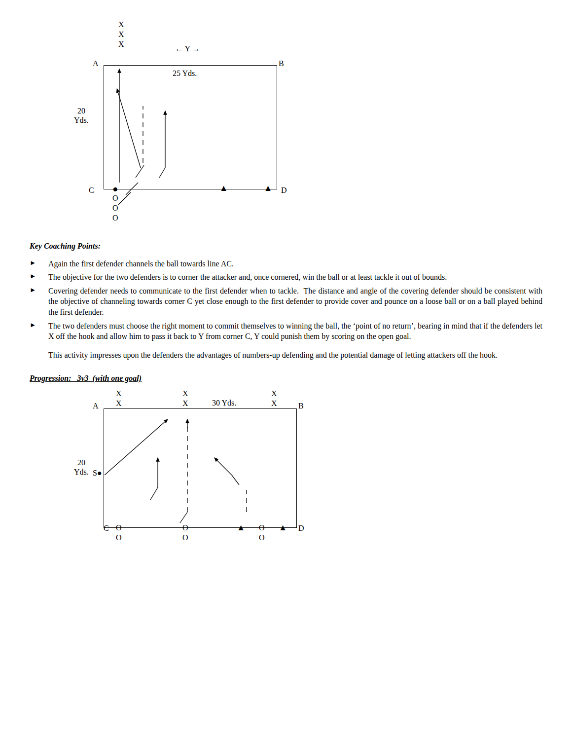X
X
X
← Y →
A
B
25 Yds.
20
Yds.
C
D
●
O
O
O
▲
▲
Key Coaching Points:
Again the first defender channels the ball towards line AC.
The objective for the two defenders is to corner the attacker and, once cornered, win the ball or at least tackle it out of bounds.
Covering defender needs to communicate to the first defender when to tackle. The distance and angle of the covering defender should be consistent with the objective of channeling towards corner C yet close enough to the first defender to provide cover and pounce on a loose ball or on a ball played behind the first defender.
The two defenders must choose the right moment to commit themselves to winning the ball, the ‘point of no return’, bearing in mind that if the defenders let X off the hook and allow him to pass it back to Y from corner C, Y could punish them by scoring on the open goal.
This activity impresses upon the defenders the advantages of numbers-up defending and the potential damage of letting attackers off the hook.
Progression: 3v3 (with one goal)
X
X
X
X
X
X
30 Yds.
A
B
20
Yds.
S●
C
D
O
O
O
O
O
O
▲
▲